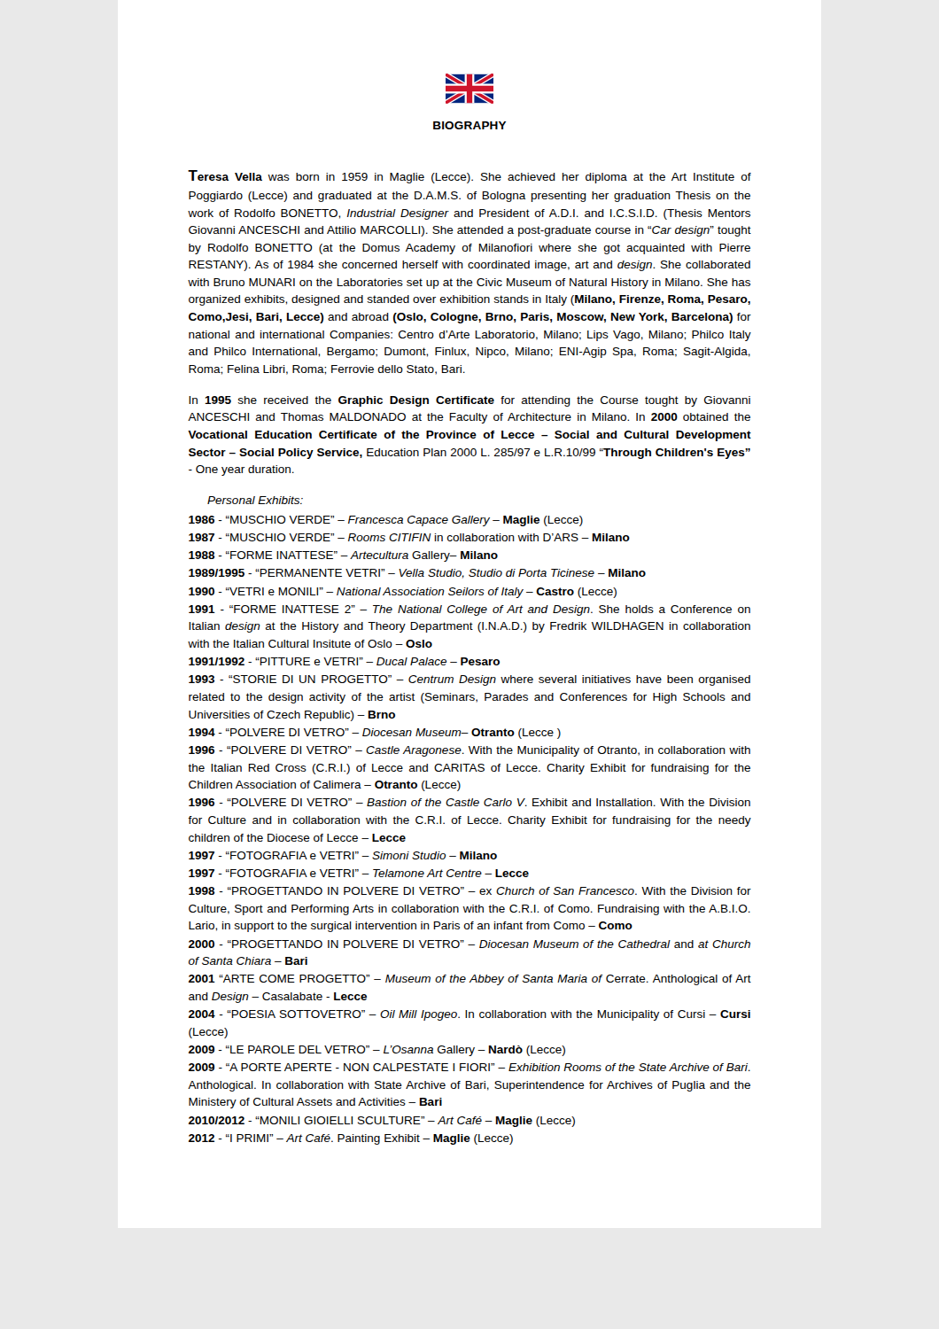BIOGRAPHY
Teresa Vella was born in 1959 in Maglie (Lecce). She achieved her diploma at the Art Institute of Poggiardo (Lecce) and graduated at the D.A.M.S. of Bologna presenting her graduation Thesis on the work of Rodolfo BONETTO, Industrial Designer and President of A.D.I. and I.C.S.I.D. (Thesis Mentors Giovanni ANCESCHI and Attilio MARCOLLI). She attended a post-graduate course in “Car design” tought by Rodolfo BONETTO (at the Domus Academy of Milanofiori where she got acquainted with Pierre RESTANY). As of 1984 she concerned herself with coordinated image, art and design. She collaborated with Bruno MUNARI on the Laboratories set up at the Civic Museum of Natural History in Milano. She has organized exhibits, designed and standed over exhibition stands in Italy (Milano, Firenze, Roma, Pesaro, Como,Jesi, Bari, Lecce) and abroad (Oslo, Cologne, Brno, Paris, Moscow, New York, Barcelona) for national and international Companies: Centro d’Arte Laboratorio, Milano; Lips Vago, Milano; Philco Italy and Philco International, Bergamo; Dumont, Finlux, Nipco, Milano; ENI-Agip Spa, Roma; Sagit-Algida, Roma; Felina Libri, Roma; Ferrovie dello Stato, Bari.
In 1995 she received the Graphic Design Certificate for attending the Course tought by Giovanni ANCESCHI and Thomas MALDONADO at the Faculty of Architecture in Milano. In 2000 obtained the Vocational Education Certificate of the Province of Lecce – Social and Cultural Development Sector – Social Policy Service, Education Plan 2000 L. 285/97 e L.R.10/99 “Through Children's Eyes” - One year duration.
Personal Exhibits:
1986 - “MUSCHIO VERDE” – Francesca Capace Gallery – Maglie (Lecce)
1987 - “MUSCHIO VERDE” – Rooms CITIFIN in collaboration with D’ARS – Milano
1988 - “FORME INATTESE” – Artecultura Gallery– Milano
1989/1995 - “PERMANENTE VETRI” – Vella Studio, Studio di Porta Ticinese – Milano
1990 - “VETRI e MONILI” – National Association Seilors of Italy – Castro (Lecce)
1991 - “FORME INATTESE 2” – The National College of Art and Design. She holds a Conference on Italian design at the History and Theory Department (I.N.A.D.) by Fredrik WILDHAGEN in collaboration with the Italian Cultural Insitute of Oslo – Oslo
1991/1992 - “PITTURE e VETRI” – Ducal Palace – Pesaro
1993 - “STORIE DI UN PROGETTO” – Centrum Design where several initiatives have been organised related to the design activity of the artist (Seminars, Parades and Conferences for High Schools and Universities of Czech Republic) – Brno
1994 - “POLVERE DI VETRO” – Diocesan Museum– Otranto (Lecce )
1996 - “POLVERE DI VETRO” – Castle Aragonese. With the Municipality of Otranto, in collaboration with the Italian Red Cross (C.R.I.) of Lecce and CARITAS of Lecce. Charity Exhibit for fundraising for the Children Association of Calimera – Otranto (Lecce)
1996 - “POLVERE DI VETRO” – Bastion of the Castle Carlo V. Exhibit and Installation. With the Division for Culture and in collaboration with the C.R.I. of Lecce. Charity Exhibit for fundraising for the needy children of the Diocese of Lecce – Lecce
1997 - “FOTOGRAFIA e VETRI” – Simoni Studio – Milano
1997 - “FOTOGRAFIA e VETRI” – Telamone Art Centre – Lecce
1998 - “PROGETTANDO IN POLVERE DI VETRO” – ex Church of San Francesco. With the Division for Culture, Sport and Performing Arts in collaboration with the C.R.I. of Como. Fundraising with the A.B.I.O. Lario, in support to the surgical intervention in Paris of an infant from Como – Como
2000 - “PROGETTANDO IN POLVERE DI VETRO” – Diocesan Museum of the Cathedral and at Church of Santa Chiara – Bari
2001 “ARTE COME PROGETTO” – Museum of the Abbey of Santa Maria of Cerrate. Anthological of Art and Design – Casalabate - Lecce
2004 - “POESIA SOTTOVETRO” – Oil Mill Ipogeo. In collaboration with the Municipality of Cursi – Cursi (Lecce)
2009 - “LE PAROLE DEL VETRO” – L’Osanna Gallery – Nardò (Lecce)
2009 - “A PORTE APERTE - NON CALPESTATE I FIORI” – Exhibition Rooms of the State Archive of Bari. Anthological. In collaboration with State Archive of Bari, Superintendence for Archives of Puglia and the Ministery of Cultural Assets and Activities – Bari
2010/2012 - “MONILI GIOIELLI SCULTURE” – Art Café – Maglie (Lecce)
2012 - “I PRIMI” – Art Café. Painting Exhibit – Maglie (Lecce)